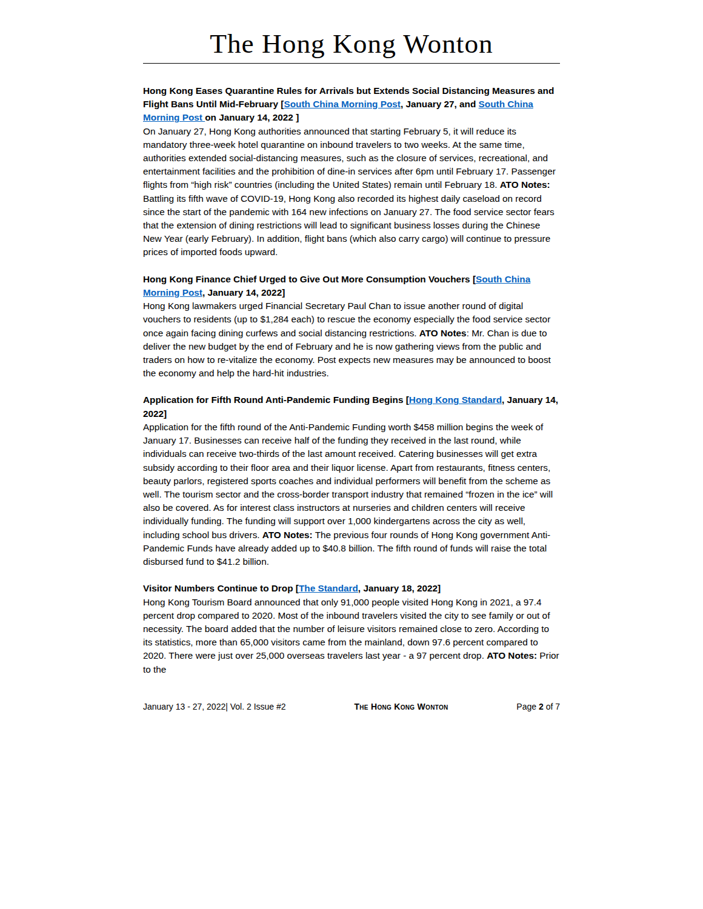The Hong Kong Wonton
Hong Kong Eases Quarantine Rules for Arrivals but Extends Social Distancing Measures and Flight Bans Until Mid-February [South China Morning Post, January 27, and South China Morning Post on January 14, 2022 ]
On January 27, Hong Kong authorities announced that starting February 5, it will reduce its mandatory three-week hotel quarantine on inbound travelers to two weeks. At the same time, authorities extended social-distancing measures, such as the closure of services, recreational, and entertainment facilities and the prohibition of dine-in services after 6pm until February 17. Passenger flights from “high risk” countries (including the United States) remain until February 18. ATO Notes: Battling its fifth wave of COVID-19, Hong Kong also recorded its highest daily caseload on record since the start of the pandemic with 164 new infections on January 27. The food service sector fears that the extension of dining restrictions will lead to significant business losses during the Chinese New Year (early February). In addition, flight bans (which also carry cargo) will continue to pressure prices of imported foods upward.
Hong Kong Finance Chief Urged to Give Out More Consumption Vouchers [South China Morning Post, January 14, 2022]
Hong Kong lawmakers urged Financial Secretary Paul Chan to issue another round of digital vouchers to residents (up to $1,284 each) to rescue the economy especially the food service sector once again facing dining curfews and social distancing restrictions. ATO Notes: Mr. Chan is due to deliver the new budget by the end of February and he is now gathering views from the public and traders on how to re-vitalize the economy. Post expects new measures may be announced to boost the economy and help the hard-hit industries.
Application for Fifth Round Anti-Pandemic Funding Begins [Hong Kong Standard, January 14, 2022]
Application for the fifth round of the Anti-Pandemic Funding worth $458 million begins the week of January 17. Businesses can receive half of the funding they received in the last round, while individuals can receive two-thirds of the last amount received. Catering businesses will get extra subsidy according to their floor area and their liquor license. Apart from restaurants, fitness centers, beauty parlors, registered sports coaches and individual performers will benefit from the scheme as well. The tourism sector and the cross-border transport industry that remained “frozen in the ice” will also be covered. As for interest class instructors at nurseries and children centers will receive individually funding. The funding will support over 1,000 kindergartens across the city as well, including school bus drivers. ATO Notes: The previous four rounds of Hong Kong government Anti-Pandemic Funds have already added up to $40.8 billion. The fifth round of funds will raise the total disbursed fund to $41.2 billion.
Visitor Numbers Continue to Drop [The Standard, January 18, 2022]
Hong Kong Tourism Board announced that only 91,000 people visited Hong Kong in 2021, a 97.4 percent drop compared to 2020. Most of the inbound travelers visited the city to see family or out of necessity. The board added that the number of leisure visitors remained close to zero. According to its statistics, more than 65,000 visitors came from the mainland, down 97.6 percent compared to 2020. There were just over 25,000 overseas travelers last year - a 97 percent drop. ATO Notes: Prior to the
January 13 - 27, 2022| Vol. 2 Issue #2
The Hong Kong Wonton
Page 2 of 7